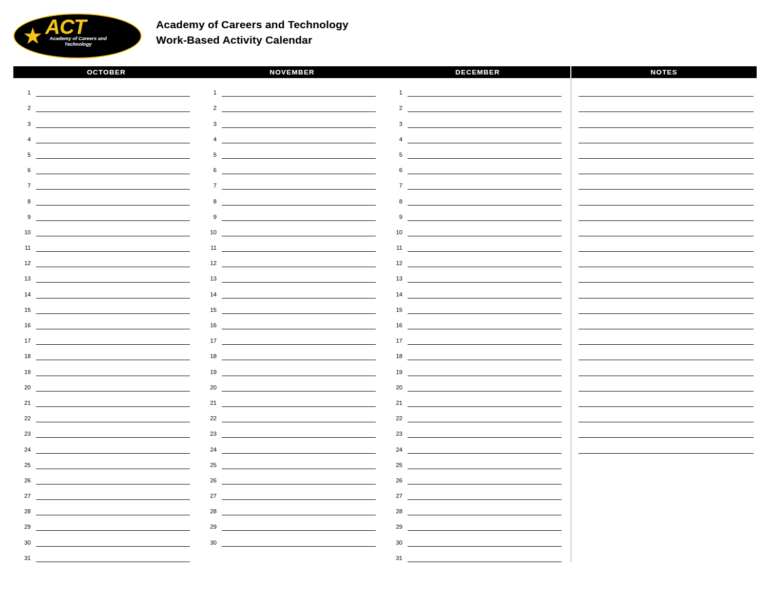★
ACT
Academy of Careers and
Technology
Academy of Careers and Technology
Work-Based Activity Calendar
| OCTOBER | NOVEMBER | DECEMBER | NOTES |
| --- | --- | --- | --- |